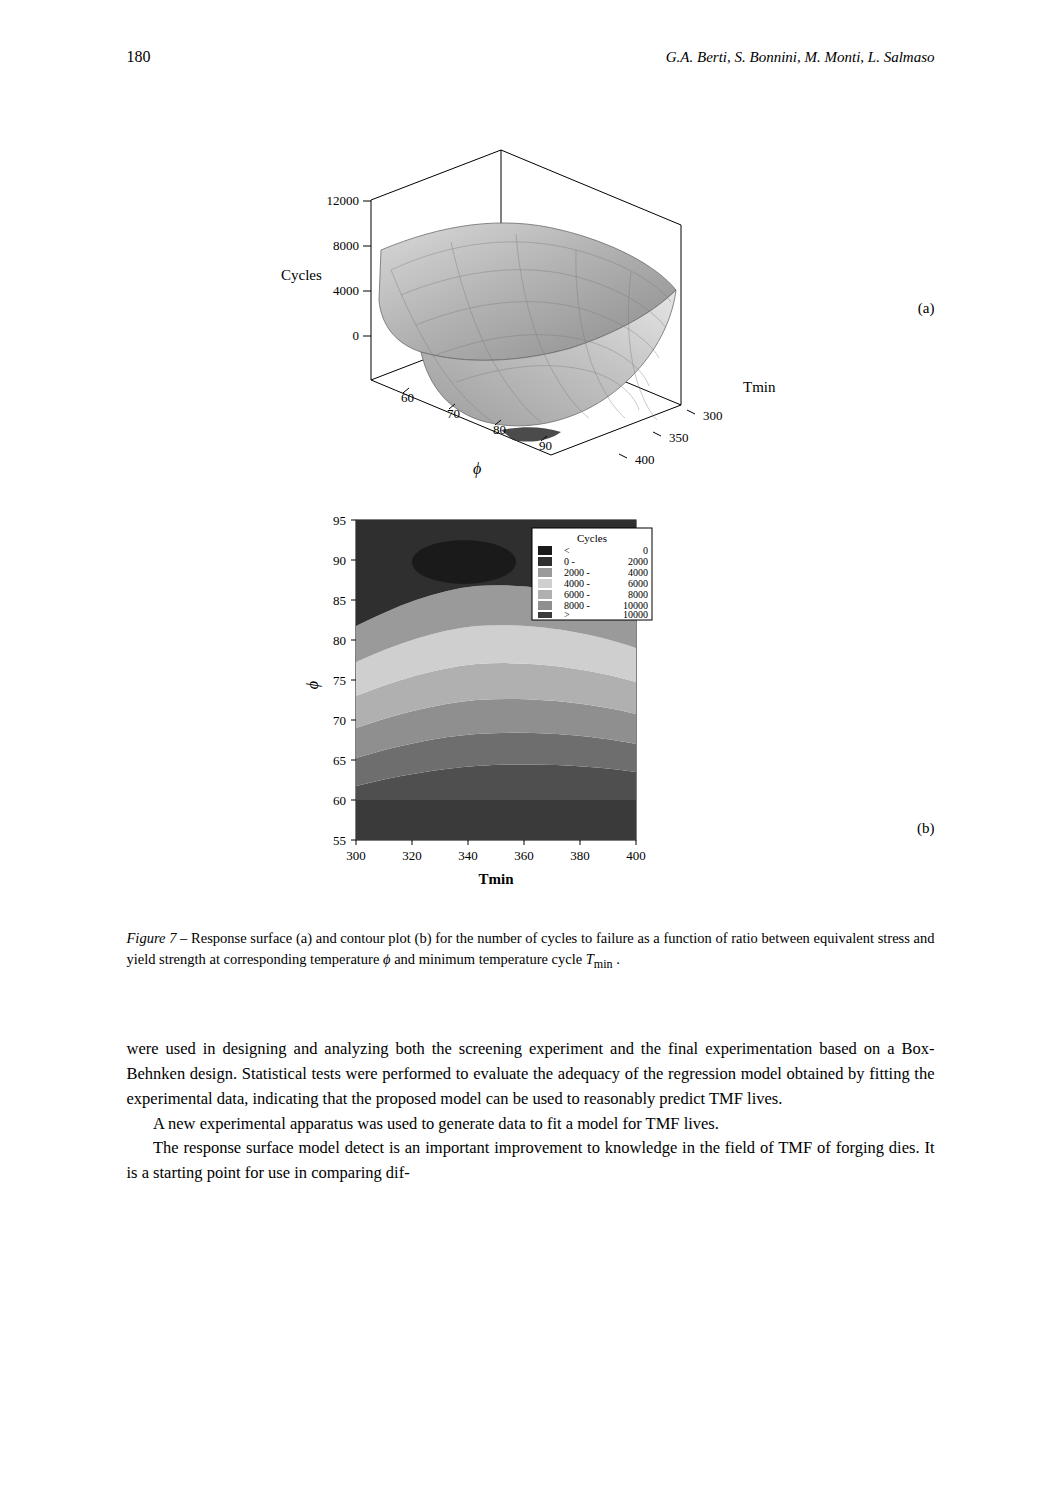180 G.A. Berti, S. Bonnini, M. Monti, L. Salmaso
(a) (b) 12000 8000 4000 0 Cycles 60 70 80 90 ϕ 300 350 400 Tmin 300 320 340 360 380 400 55 60 65 70 75 80 85 90 95 Tmin ϕ Cycles < 0 0 - 2000 2000 - 4000 4000 - 6000 6000 - 8000 8000 - 10000 > 10000
Figure 7 – Response surface (a) and contour plot (b) for the number of cycles to failure as a function of ratio between equivalent stress and yield strength at corresponding temperature ϕ and minimum temperature cycle Tmin .
were used in designing and analyzing both the screening experiment and the final experimentation based on a Box-Behnken design. Statistical tests were performed to evaluate the adequacy of the regression model obtained by fitting the experimental data, indicating that the proposed model can be used to reasonably predict TMF lives.
A new experimental apparatus was used to generate data to fit a model for TMF lives.
The response surface model detect is an important improvement to knowledge in the field of TMF of forging dies. It is a starting point for use in comparing dif-